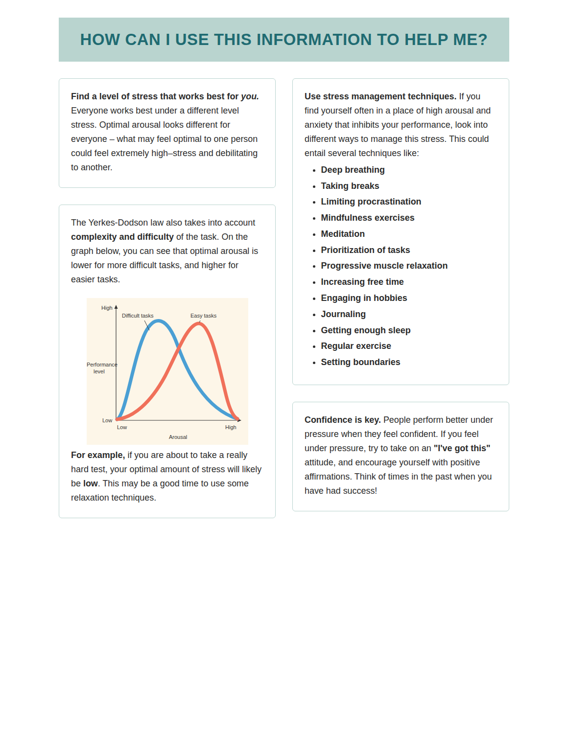How can I use this information to help me?
Find a level of stress that works best for you. Everyone works best under a different level stress. Optimal arousal looks different for everyone – what may feel optimal to one person could feel extremely high–stress and debilitating to another.
The Yerkes-Dodson law also takes into account complexity and difficulty of the task. On the graph below, you can see that optimal arousal is lower for more difficult tasks, and higher for easier tasks.
High Low Low High Performance level Arousal Difficult tasks Easy tasks
For example, if you are about to take a really hard test, your optimal amount of stress will likely be low. This may be a good time to use some relaxation techniques.
Use stress management techniques. If you find yourself often in a place of high arousal and anxiety that inhibits your performance, look into different ways to manage this stress. This could entail several techniques like:
Deep breathing
Taking breaks
Limiting procrastination
Mindfulness exercises
Meditation
Prioritization of tasks
Progressive muscle relaxation
Increasing free time
Engaging in hobbies
Journaling
Getting enough sleep
Regular exercise
Setting boundaries
Confidence is key. People perform better under pressure when they feel confident. If you feel under pressure, try to take on an "I've got this" attitude, and encourage yourself with positive affirmations. Think of times in the past when you have had success!